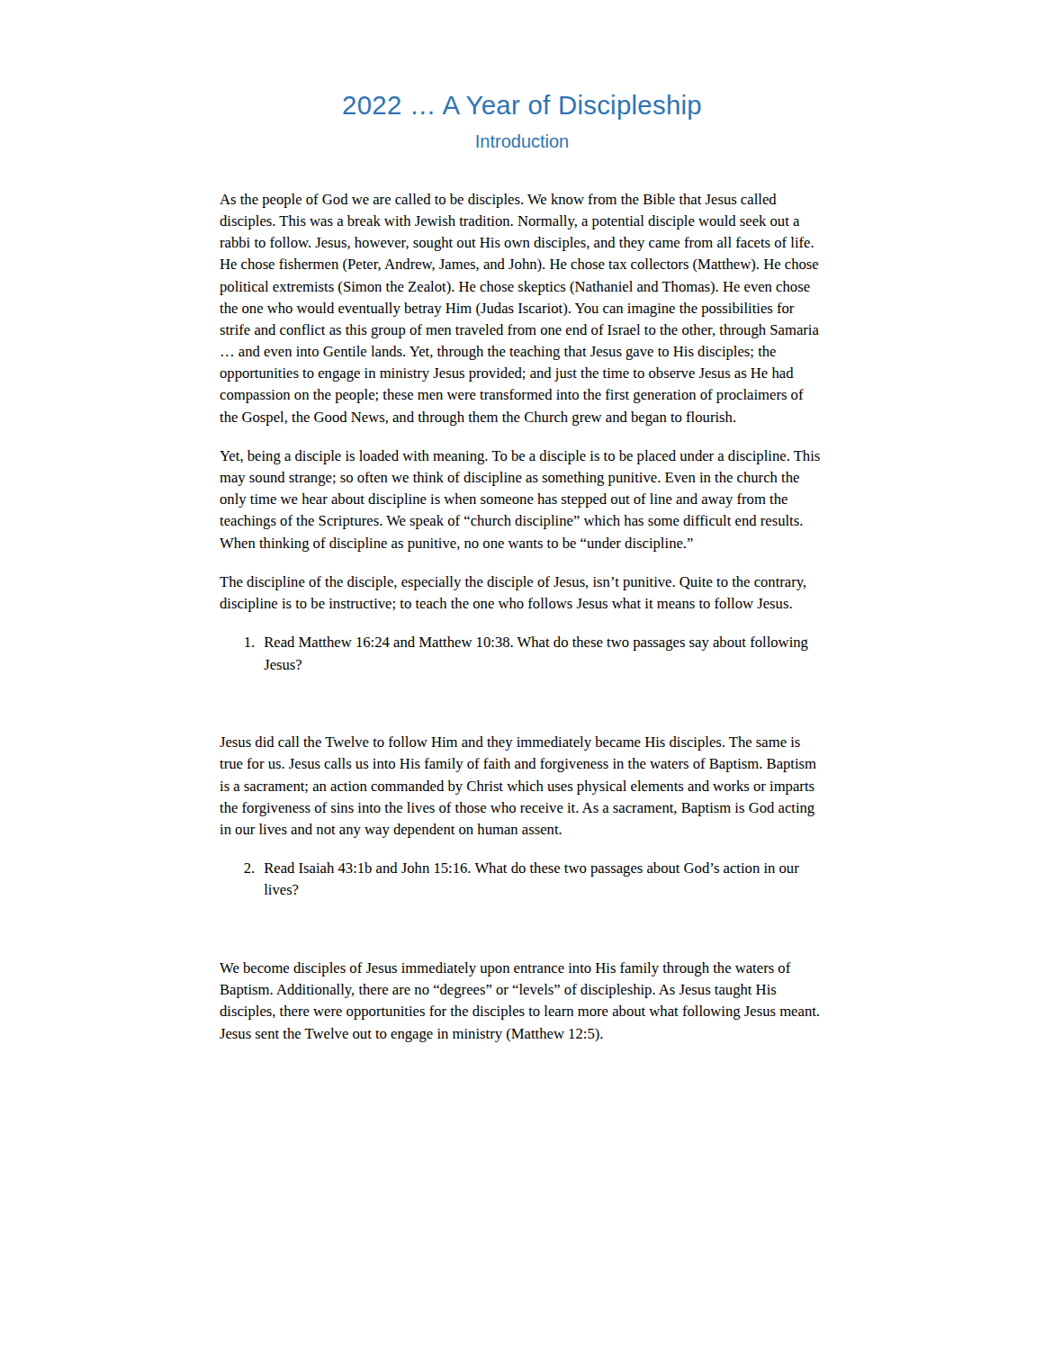2022 … A Year of Discipleship
Introduction
As the people of God we are called to be disciples. We know from the Bible that Jesus called disciples. This was a break with Jewish tradition. Normally, a potential disciple would seek out a rabbi to follow. Jesus, however, sought out His own disciples, and they came from all facets of life. He chose fishermen (Peter, Andrew, James, and John). He chose tax collectors (Matthew). He chose political extremists (Simon the Zealot). He chose skeptics (Nathaniel and Thomas). He even chose the one who would eventually betray Him (Judas Iscariot). You can imagine the possibilities for strife and conflict as this group of men traveled from one end of Israel to the other, through Samaria … and even into Gentile lands. Yet, through the teaching that Jesus gave to His disciples; the opportunities to engage in ministry Jesus provided; and just the time to observe Jesus as He had compassion on the people; these men were transformed into the first generation of proclaimers of the Gospel, the Good News, and through them the Church grew and began to flourish.
Yet, being a disciple is loaded with meaning. To be a disciple is to be placed under a discipline. This may sound strange; so often we think of discipline as something punitive. Even in the church the only time we hear about discipline is when someone has stepped out of line and away from the teachings of the Scriptures. We speak of “church discipline” which has some difficult end results. When thinking of discipline as punitive, no one wants to be “under discipline.”
The discipline of the disciple, especially the disciple of Jesus, isn’t punitive. Quite to the contrary, discipline is to be instructive; to teach the one who follows Jesus what it means to follow Jesus.
Read Matthew 16:24 and Matthew 10:38. What do these two passages say about following Jesus?
Jesus did call the Twelve to follow Him and they immediately became His disciples. The same is true for us. Jesus calls us into His family of faith and forgiveness in the waters of Baptism. Baptism is a sacrament; an action commanded by Christ which uses physical elements and works or imparts the forgiveness of sins into the lives of those who receive it. As a sacrament, Baptism is God acting in our lives and not any way dependent on human assent.
Read Isaiah 43:1b and John 15:16. What do these two passages about God’s action in our lives?
We become disciples of Jesus immediately upon entrance into His family through the waters of Baptism. Additionally, there are no “degrees” or “levels” of discipleship. As Jesus taught His disciples, there were opportunities for the disciples to learn more about what following Jesus meant. Jesus sent the Twelve out to engage in ministry (Matthew 12:5).